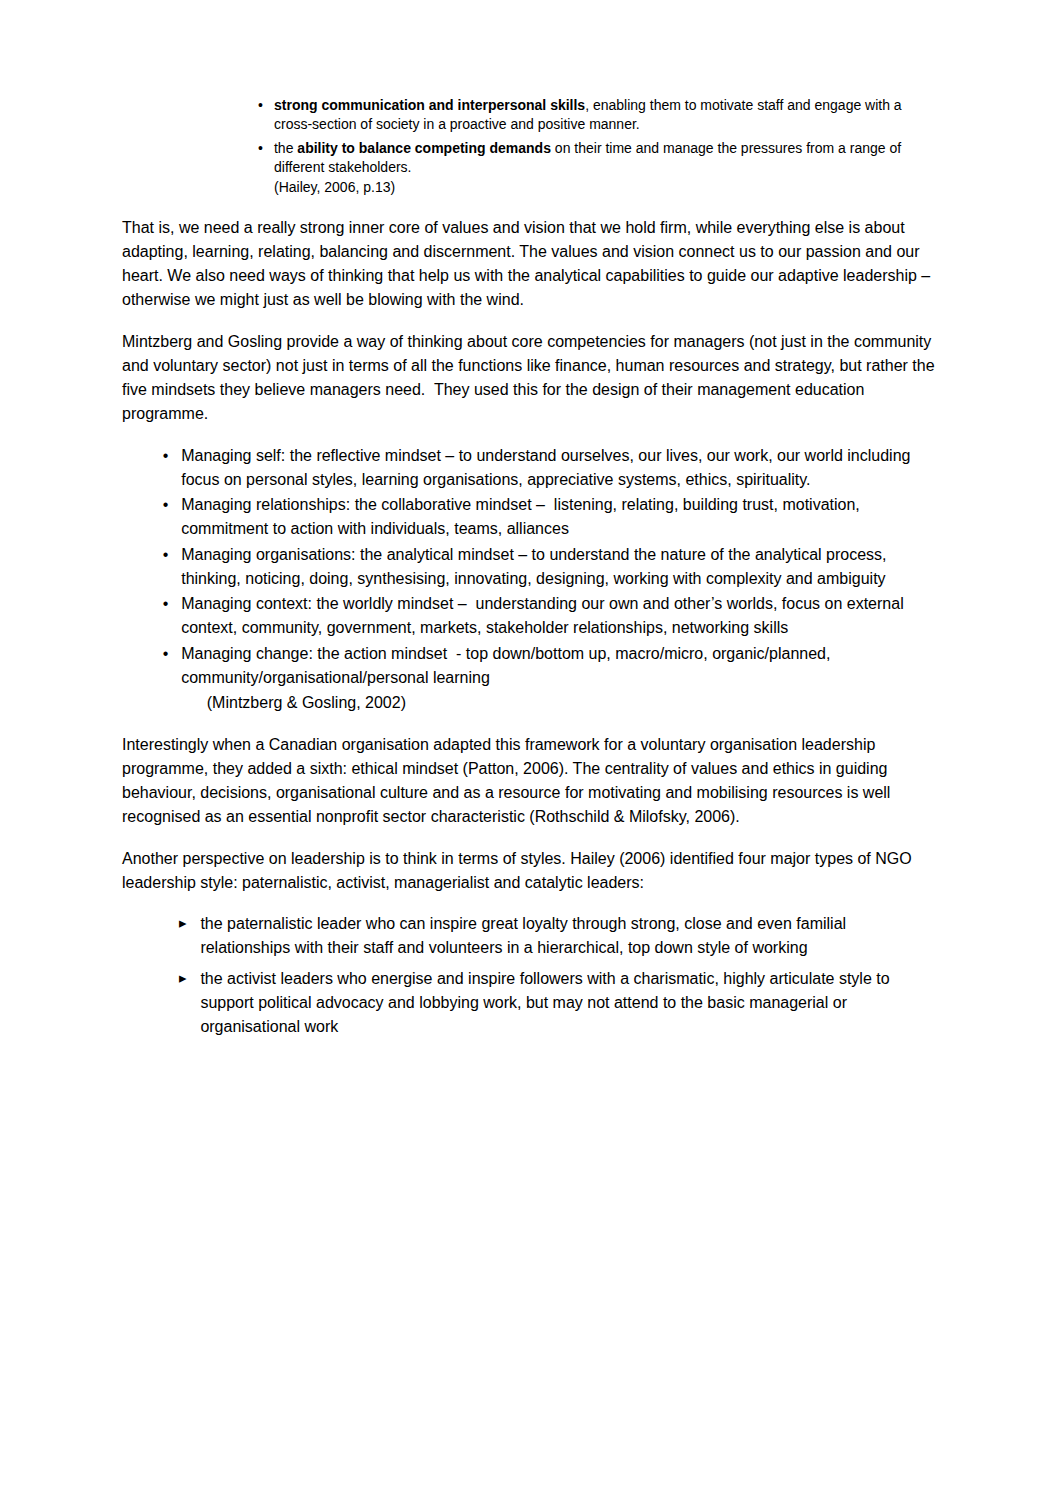strong communication and interpersonal skills, enabling them to motivate staff and engage with a cross-section of society in a proactive and positive manner.
the ability to balance competing demands on their time and manage the pressures from a range of different stakeholders. (Hailey, 2006, p.13)
That is, we need a really strong inner core of values and vision that we hold firm, while everything else is about adapting, learning, relating, balancing and discernment. The values and vision connect us to our passion and our heart. We also need ways of thinking that help us with the analytical capabilities to guide our adaptive leadership – otherwise we might just as well be blowing with the wind.
Mintzberg and Gosling provide a way of thinking about core competencies for managers (not just in the community and voluntary sector) not just in terms of all the functions like finance, human resources and strategy, but rather the five mindsets they believe managers need. They used this for the design of their management education programme.
Managing self: the reflective mindset – to understand ourselves, our lives, our work, our world including focus on personal styles, learning organisations, appreciative systems, ethics, spirituality.
Managing relationships: the collaborative mindset – listening, relating, building trust, motivation, commitment to action with individuals, teams, alliances
Managing organisations: the analytical mindset – to understand the nature of the analytical process, thinking, noticing, doing, synthesising, innovating, designing, working with complexity and ambiguity
Managing context: the worldly mindset – understanding our own and other’s worlds, focus on external context, community, government, markets, stakeholder relationships, networking skills
Managing change: the action mindset - top down/bottom up, macro/micro, organic/planned, community/organisational/personal learning (Mintzberg & Gosling, 2002)
Interestingly when a Canadian organisation adapted this framework for a voluntary organisation leadership programme, they added a sixth: ethical mindset (Patton, 2006). The centrality of values and ethics in guiding behaviour, decisions, organisational culture and as a resource for motivating and mobilising resources is well recognised as an essential nonprofit sector characteristic (Rothschild & Milofsky, 2006).
Another perspective on leadership is to think in terms of styles. Hailey (2006) identified four major types of NGO leadership style: paternalistic, activist, managerialist and catalytic leaders:
the paternalistic leader who can inspire great loyalty through strong, close and even familial relationships with their staff and volunteers in a hierarchical, top down style of working
the activist leaders who energise and inspire followers with a charismatic, highly articulate style to support political advocacy and lobbying work, but may not attend to the basic managerial or organisational work